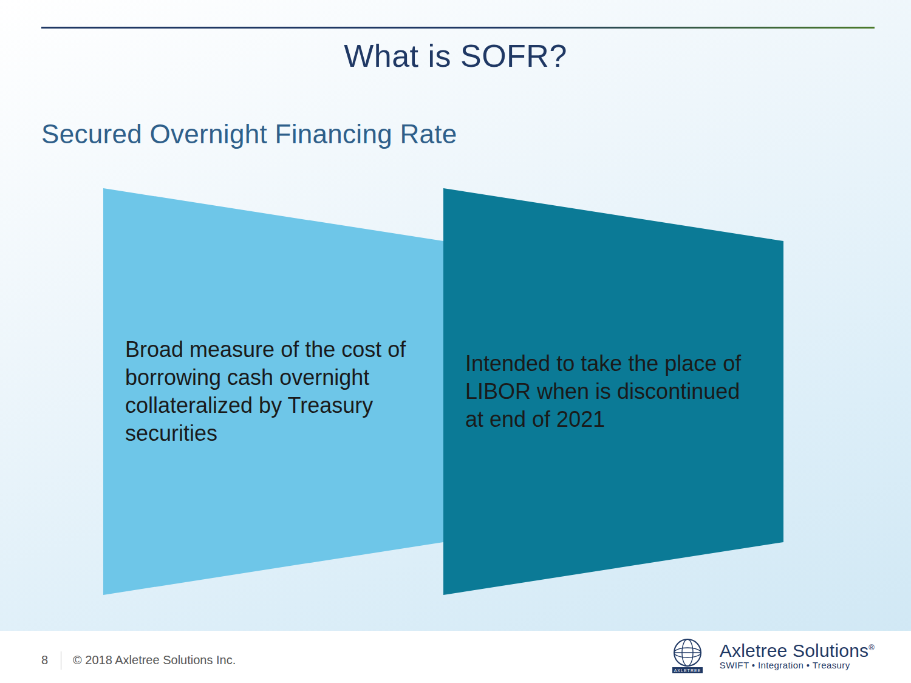What is SOFR?
Secured Overnight Financing Rate
Broad measure of the cost of borrowing cash overnight collateralized by Treasury securities
Intended to take the place of LIBOR when is discontinued at end of 2021
8
© 2018 Axletree Solutions Inc.
AXLETREE
Axletree Solutions®
SWIFT • Integration • Treasury